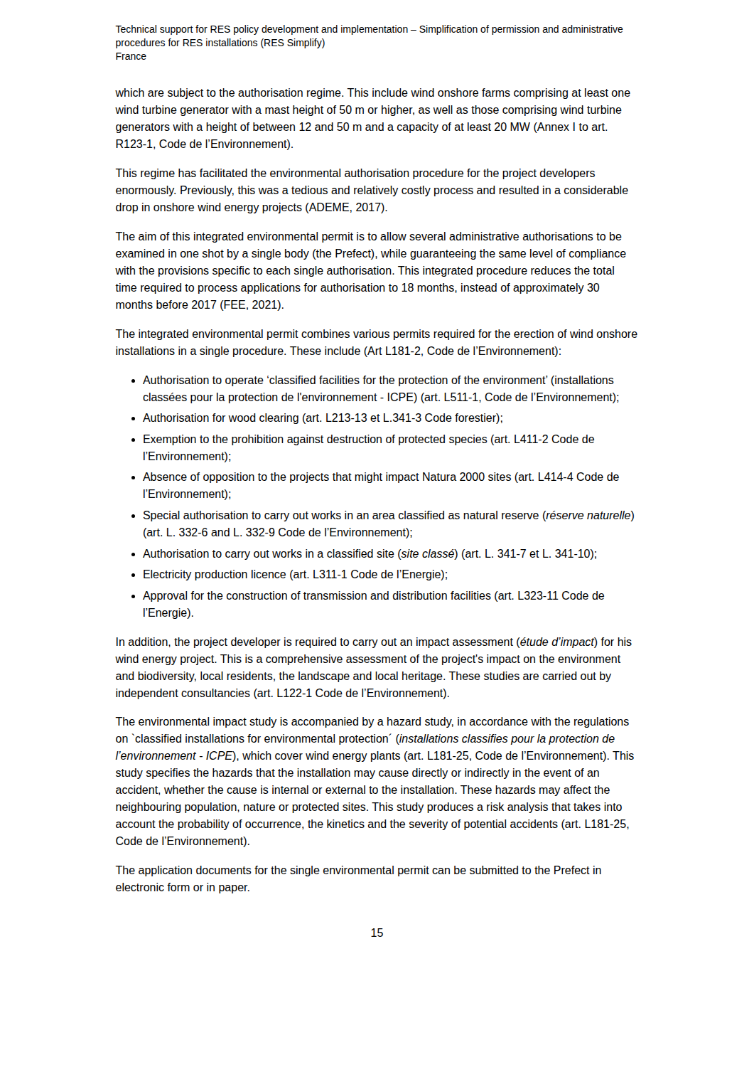Technical support for RES policy development and implementation – Simplification of permission and administrative procedures for RES installations (RES Simplify)
France
which are subject to the authorisation regime. This include wind onshore farms comprising at least one wind turbine generator with a mast height of 50 m or higher, as well as those comprising wind turbine generators with a height of between 12 and 50 m and a capacity of at least 20 MW (Annex I to art. R123-1, Code de l’Environnement).
This regime has facilitated the environmental authorisation procedure for the project developers enormously. Previously, this was a tedious and relatively costly process and resulted in a considerable drop in onshore wind energy projects (ADEME, 2017).
The aim of this integrated environmental permit is to allow several administrative authorisations to be examined in one shot by a single body (the Prefect), while guaranteeing the same level of compliance with the provisions specific to each single authorisation. This integrated procedure reduces the total time required to process applications for authorisation to 18 months, instead of approximately 30 months before 2017 (FEE, 2021).
The integrated environmental permit combines various permits required for the erection of wind onshore installations in a single procedure. These include (Art L181-2, Code de l’Environnement):
Authorisation to operate ‘classified facilities for the protection of the environment’ (installations classées pour la protection de l'environnement - ICPE) (art. L511-1, Code de l’Environnement);
Authorisation for wood clearing (art. L213-13 et L.341-3 Code forestier);
Exemption to the prohibition against destruction of protected species (art. L411-2 Code de l’Environnement);
Absence of opposition to the projects that might impact Natura 2000 sites (art. L414-4 Code de l’Environnement);
Special authorisation to carry out works in an area classified as natural reserve (réserve naturelle) (art. L. 332-6 and L. 332-9 Code de l’Environnement);
Authorisation to carry out works in a classified site (site classé) (art. L. 341-7 et L. 341-10);
Electricity production licence (art. L311-1 Code de l’Energie);
Approval for the construction of transmission and distribution facilities (art. L323-11 Code de l’Energie).
In addition, the project developer is required to carry out an impact assessment (étude d’impact) for his wind energy project. This is a comprehensive assessment of the project's impact on the environment and biodiversity, local residents, the landscape and local heritage. These studies are carried out by independent consultancies (art. L122-1 Code de l’Environnement).
The environmental impact study is accompanied by a hazard study, in accordance with the regulations on `classified installations for environmental protection´ (installations classifies pour la protection de l’environnement - ICPE), which cover wind energy plants (art. L181-25, Code de l’Environnement). This study specifies the hazards that the installation may cause directly or indirectly in the event of an accident, whether the cause is internal or external to the installation. These hazards may affect the neighbouring population, nature or protected sites. This study produces a risk analysis that takes into account the probability of occurrence, the kinetics and the severity of potential accidents (art. L181-25, Code de l’Environnement).
The application documents for the single environmental permit can be submitted to the Prefect in electronic form or in paper.
15